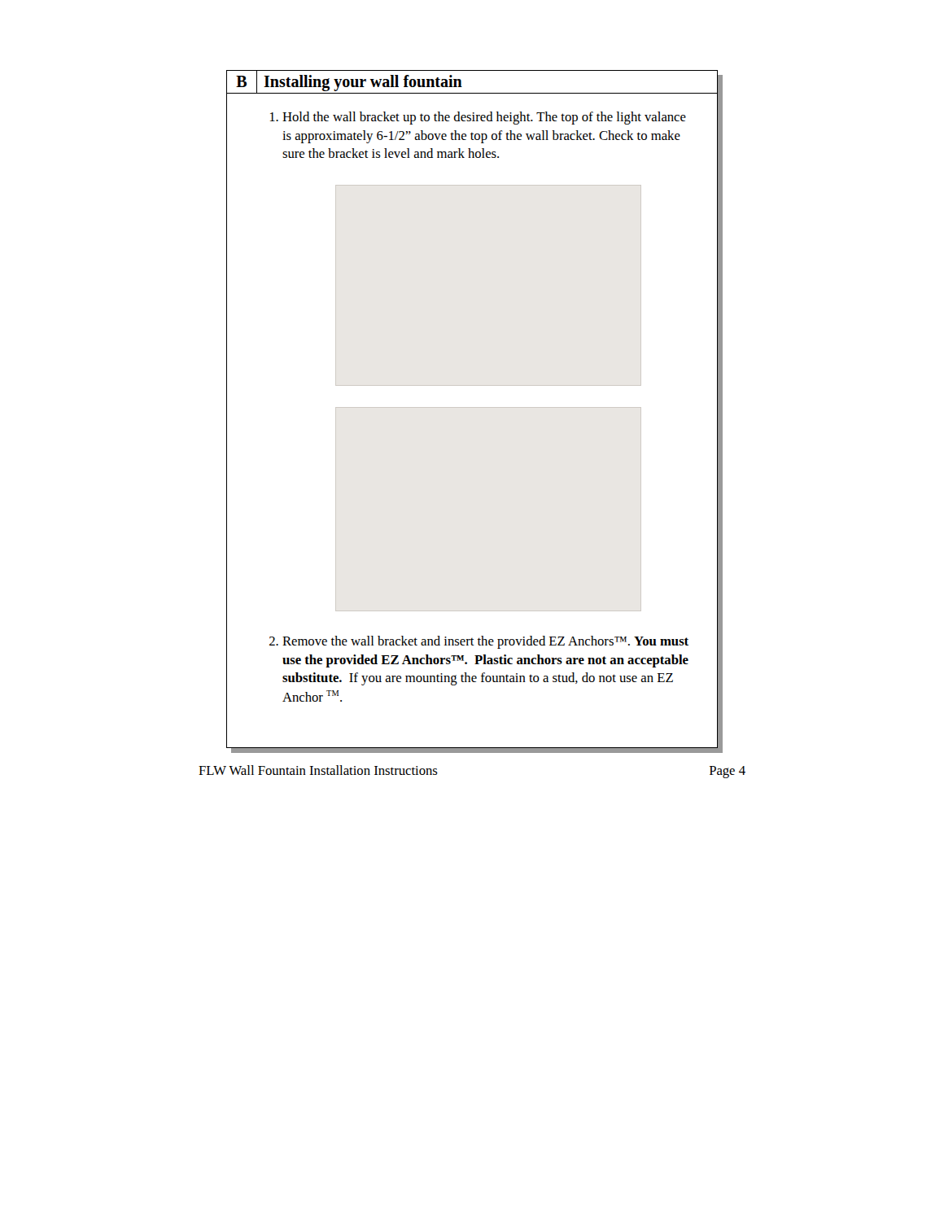B
Installing your wall fountain
Hold the wall bracket up to the desired height. The top of the light valance is approximately 6-1/2” above the top of the wall bracket. Check to make sure the bracket is level and mark holes.
Remove the wall bracket and insert the provided EZ Anchors™. You must use the provided EZ Anchors™. Plastic anchors are not an acceptable substitute. If you are mounting the fountain to a stud, do not use an EZ Anchor TM.
FLW Wall Fountain Installation Instructions
Page 4